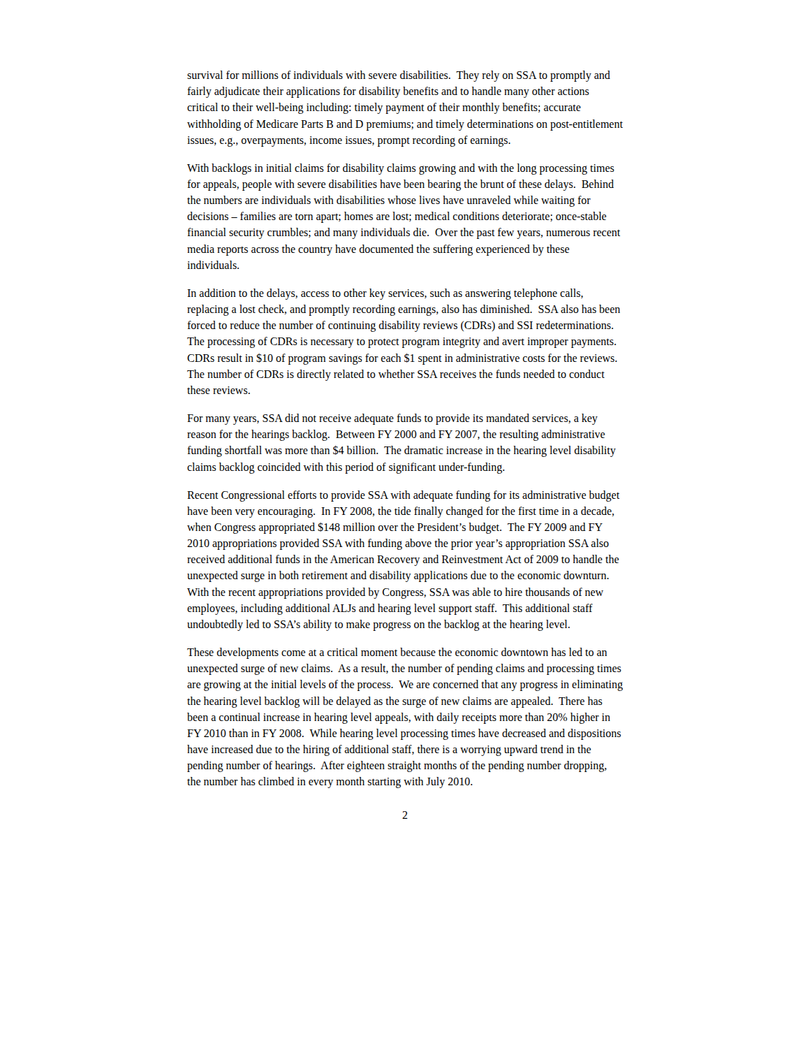survival for millions of individuals with severe disabilities. They rely on SSA to promptly and fairly adjudicate their applications for disability benefits and to handle many other actions critical to their well-being including: timely payment of their monthly benefits; accurate withholding of Medicare Parts B and D premiums; and timely determinations on post-entitlement issues, e.g., overpayments, income issues, prompt recording of earnings.
With backlogs in initial claims for disability claims growing and with the long processing times for appeals, people with severe disabilities have been bearing the brunt of these delays. Behind the numbers are individuals with disabilities whose lives have unraveled while waiting for decisions – families are torn apart; homes are lost; medical conditions deteriorate; once-stable financial security crumbles; and many individuals die. Over the past few years, numerous recent media reports across the country have documented the suffering experienced by these individuals.
In addition to the delays, access to other key services, such as answering telephone calls, replacing a lost check, and promptly recording earnings, also has diminished. SSA also has been forced to reduce the number of continuing disability reviews (CDRs) and SSI redeterminations. The processing of CDRs is necessary to protect program integrity and avert improper payments. CDRs result in $10 of program savings for each $1 spent in administrative costs for the reviews. The number of CDRs is directly related to whether SSA receives the funds needed to conduct these reviews.
For many years, SSA did not receive adequate funds to provide its mandated services, a key reason for the hearings backlog. Between FY 2000 and FY 2007, the resulting administrative funding shortfall was more than $4 billion. The dramatic increase in the hearing level disability claims backlog coincided with this period of significant under-funding.
Recent Congressional efforts to provide SSA with adequate funding for its administrative budget have been very encouraging. In FY 2008, the tide finally changed for the first time in a decade, when Congress appropriated $148 million over the President’s budget. The FY 2009 and FY 2010 appropriations provided SSA with funding above the prior year’s appropriation SSA also received additional funds in the American Recovery and Reinvestment Act of 2009 to handle the unexpected surge in both retirement and disability applications due to the economic downturn. With the recent appropriations provided by Congress, SSA was able to hire thousands of new employees, including additional ALJs and hearing level support staff. This additional staff undoubtedly led to SSA’s ability to make progress on the backlog at the hearing level.
These developments come at a critical moment because the economic downtown has led to an unexpected surge of new claims. As a result, the number of pending claims and processing times are growing at the initial levels of the process. We are concerned that any progress in eliminating the hearing level backlog will be delayed as the surge of new claims are appealed. There has been a continual increase in hearing level appeals, with daily receipts more than 20% higher in FY 2010 than in FY 2008. While hearing level processing times have decreased and dispositions have increased due to the hiring of additional staff, there is a worrying upward trend in the pending number of hearings. After eighteen straight months of the pending number dropping, the number has climbed in every month starting with July 2010.
2